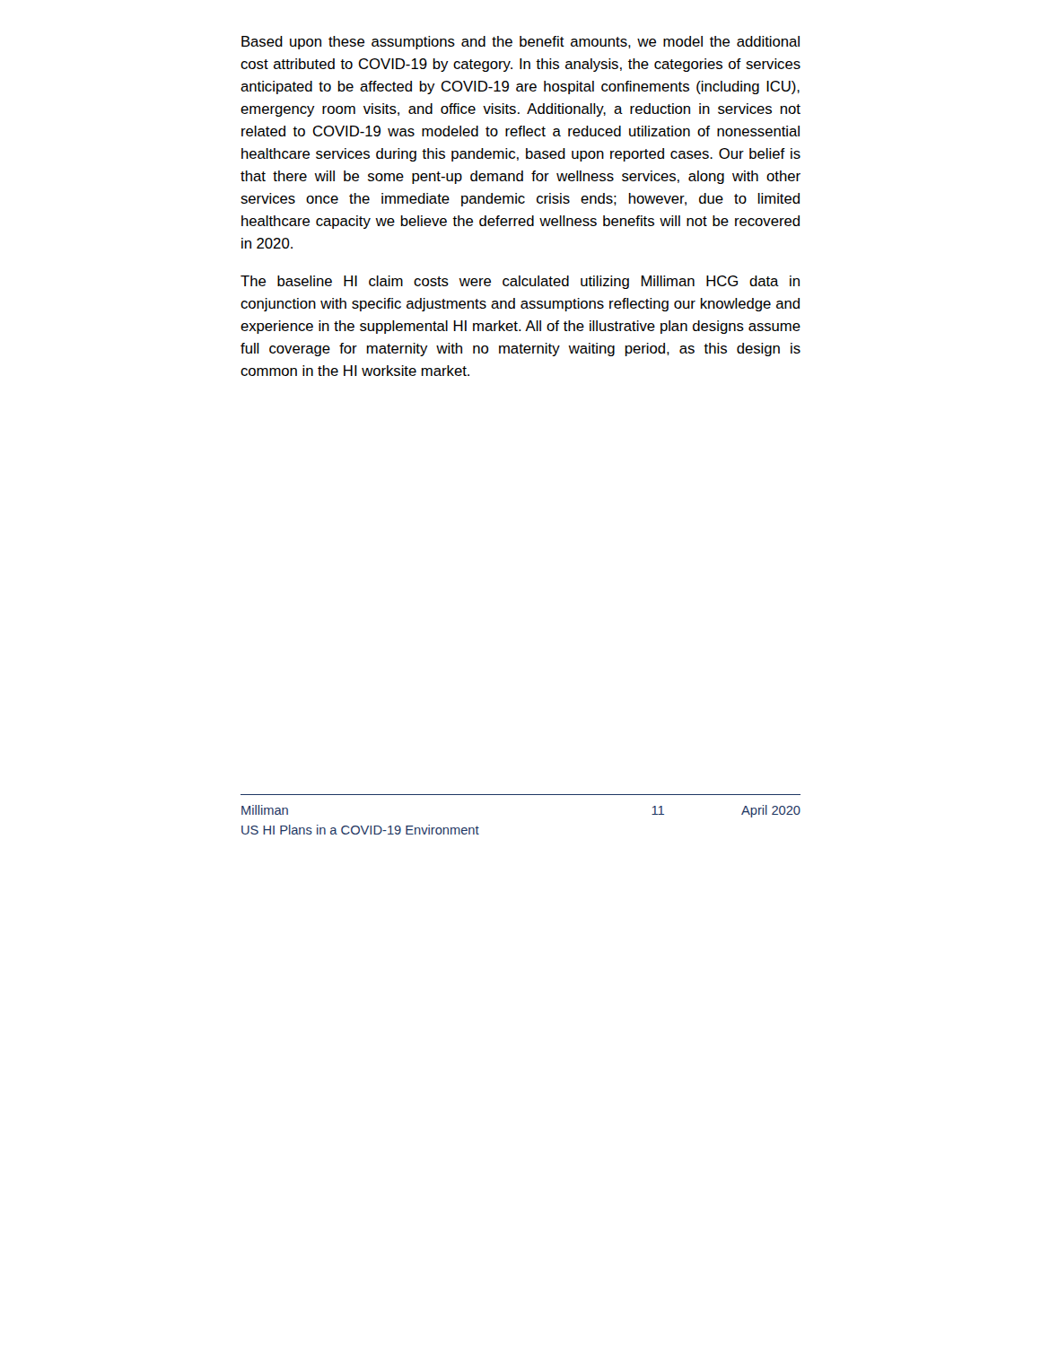Based upon these assumptions and the benefit amounts, we model the additional cost attributed to COVID-19 by category. In this analysis, the categories of services anticipated to be affected by COVID-19 are hospital confinements (including ICU), emergency room visits, and office visits. Additionally, a reduction in services not related to COVID-19 was modeled to reflect a reduced utilization of nonessential healthcare services during this pandemic, based upon reported cases. Our belief is that there will be some pent-up demand for wellness services, along with other services once the immediate pandemic crisis ends; however, due to limited healthcare capacity we believe the deferred wellness benefits will not be recovered in 2020.
The baseline HI claim costs were calculated utilizing Milliman HCG data in conjunction with specific adjustments and assumptions reflecting our knowledge and experience in the supplemental HI market. All of the illustrative plan designs assume full coverage for maternity with no maternity waiting period, as this design is common in the HI worksite market.
| Milliman US HI Plans in a COVID-19 Environment | 11 | April 2020 |